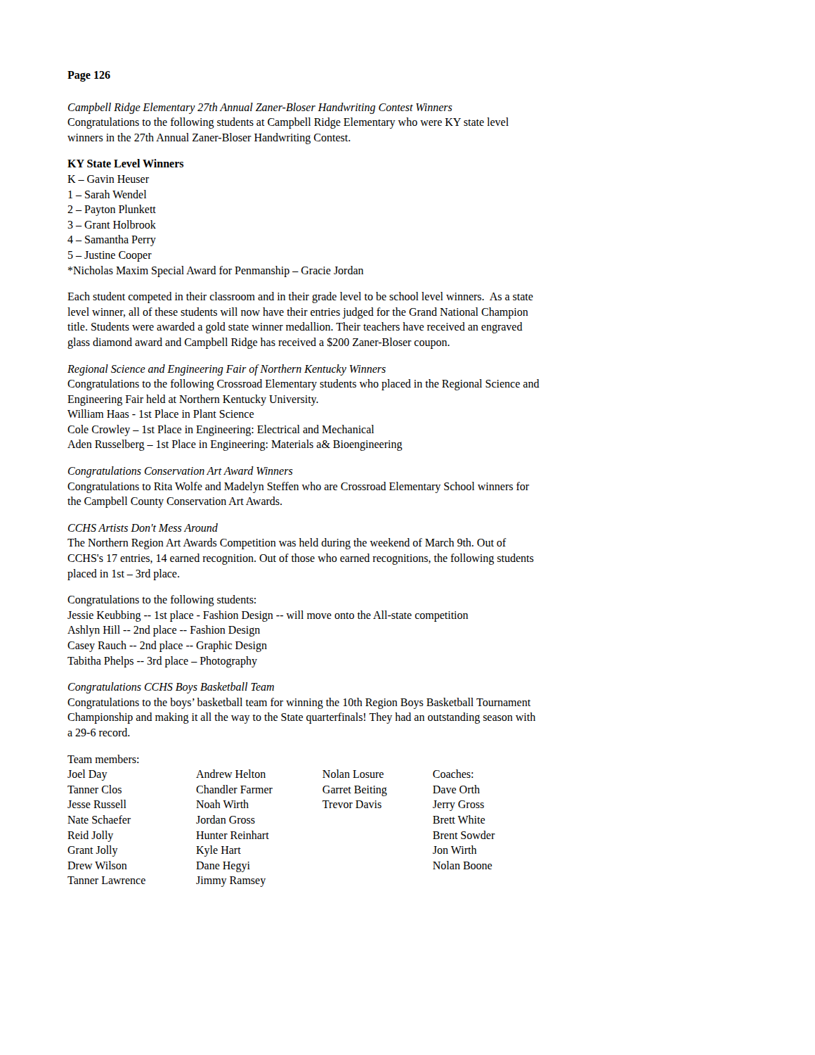Page 126
Campbell Ridge Elementary 27th Annual Zaner-Bloser Handwriting Contest Winners
Congratulations to the following students at Campbell Ridge Elementary who were KY state level winners in the 27th Annual Zaner-Bloser Handwriting Contest.
KY State Level Winners
K – Gavin Heuser
1 – Sarah Wendel
2 – Payton Plunkett
3 – Grant Holbrook
4 – Samantha Perry
5 – Justine Cooper
*Nicholas Maxim Special Award for Penmanship – Gracie Jordan
Each student competed in their classroom and in their grade level to be school level winners. As a state level winner, all of these students will now have their entries judged for the Grand National Champion title. Students were awarded a gold state winner medallion. Their teachers have received an engraved glass diamond award and Campbell Ridge has received a $200 Zaner-Bloser coupon.
Regional Science and Engineering Fair of Northern Kentucky Winners
Congratulations to the following Crossroad Elementary students who placed in the Regional Science and Engineering Fair held at Northern Kentucky University.
William Haas - 1st Place in Plant Science
Cole Crowley – 1st Place in Engineering: Electrical and Mechanical
Aden Russelberg – 1st Place in Engineering: Materials a& Bioengineering
Congratulations Conservation Art Award Winners
Congratulations to Rita Wolfe and Madelyn Steffen who are Crossroad Elementary School winners for the Campbell County Conservation Art Awards.
CCHS Artists Don't Mess Around
The Northern Region Art Awards Competition was held during the weekend of March 9th. Out of CCHS's 17 entries, 14 earned recognition. Out of those who earned recognitions, the following students placed in 1st – 3rd place.
Congratulations to the following students:
Jessie Keubbing -- 1st place - Fashion Design -- will move onto the All-state competition
Ashlyn Hill -- 2nd place -- Fashion Design
Casey Rauch -- 2nd place -- Graphic Design
Tabitha Phelps -- 3rd place – Photography
Congratulations CCHS Boys Basketball Team
Congratulations to the boys’ basketball team for winning the 10th Region Boys Basketball Tournament Championship and making it all the way to the State quarterfinals! They had an outstanding season with a 29-6 record.
Team members:
| Joel Day | Andrew Helton | Nolan Losure | Coaches: |
| Tanner Clos | Chandler Farmer | Garret Beiting | Dave Orth |
| Jesse Russell | Noah Wirth | Trevor Davis | Jerry Gross |
| Nate Schaefer | Jordan Gross | | Brett White |
| Reid Jolly | Hunter Reinhart | | Brent Sowder |
| Grant Jolly | Kyle Hart | | Jon Wirth |
| Drew Wilson | Dane Hegyi | | Nolan Boone |
| Tanner Lawrence | Jimmy Ramsey | | |